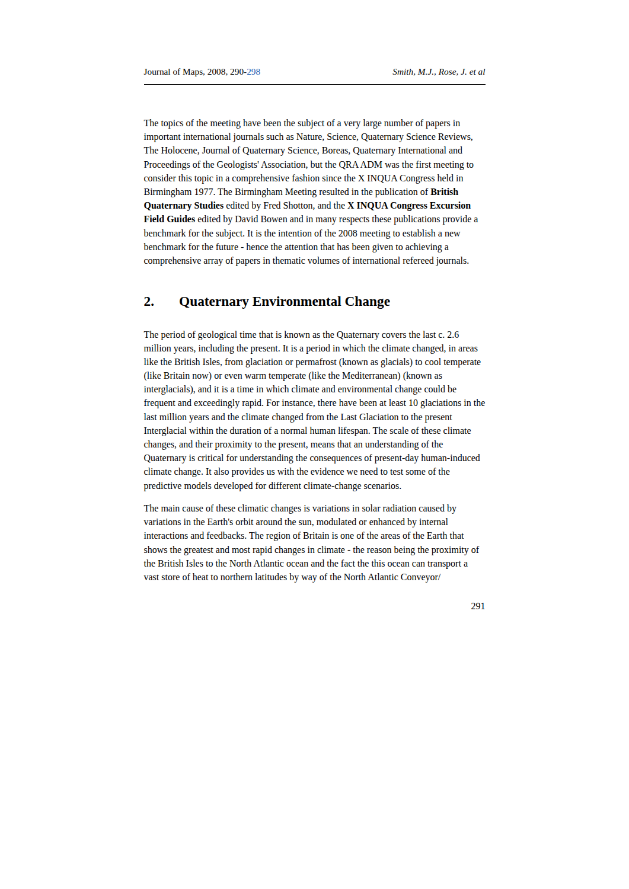Journal of Maps, 2008, 290-298 Smith, M.J., Rose, J. et al
The topics of the meeting have been the subject of a very large number of papers in important international journals such as Nature, Science, Quaternary Science Reviews, The Holocene, Journal of Quaternary Science, Boreas, Quaternary International and Proceedings of the Geologists' Association, but the QRA ADM was the first meeting to consider this topic in a comprehensive fashion since the X INQUA Congress held in Birmingham 1977. The Birmingham Meeting resulted in the publication of British Quaternary Studies edited by Fred Shotton, and the X INQUA Congress Excursion Field Guides edited by David Bowen and in many respects these publications provide a benchmark for the subject. It is the intention of the 2008 meeting to establish a new benchmark for the future - hence the attention that has been given to achieving a comprehensive array of papers in thematic volumes of international refereed journals.
2. Quaternary Environmental Change
The period of geological time that is known as the Quaternary covers the last c. 2.6 million years, including the present. It is a period in which the climate changed, in areas like the British Isles, from glaciation or permafrost (known as glacials) to cool temperate (like Britain now) or even warm temperate (like the Mediterranean) (known as interglacials), and it is a time in which climate and environmental change could be frequent and exceedingly rapid. For instance, there have been at least 10 glaciations in the last million years and the climate changed from the Last Glaciation to the present Interglacial within the duration of a normal human lifespan. The scale of these climate changes, and their proximity to the present, means that an understanding of the Quaternary is critical for understanding the consequences of present-day human-induced climate change. It also provides us with the evidence we need to test some of the predictive models developed for different climate-change scenarios.
The main cause of these climatic changes is variations in solar radiation caused by variations in the Earth's orbit around the sun, modulated or enhanced by internal interactions and feedbacks. The region of Britain is one of the areas of the Earth that shows the greatest and most rapid changes in climate - the reason being the proximity of the British Isles to the North Atlantic ocean and the fact the this ocean can transport a vast store of heat to northern latitudes by way of the North Atlantic Conveyor/
291